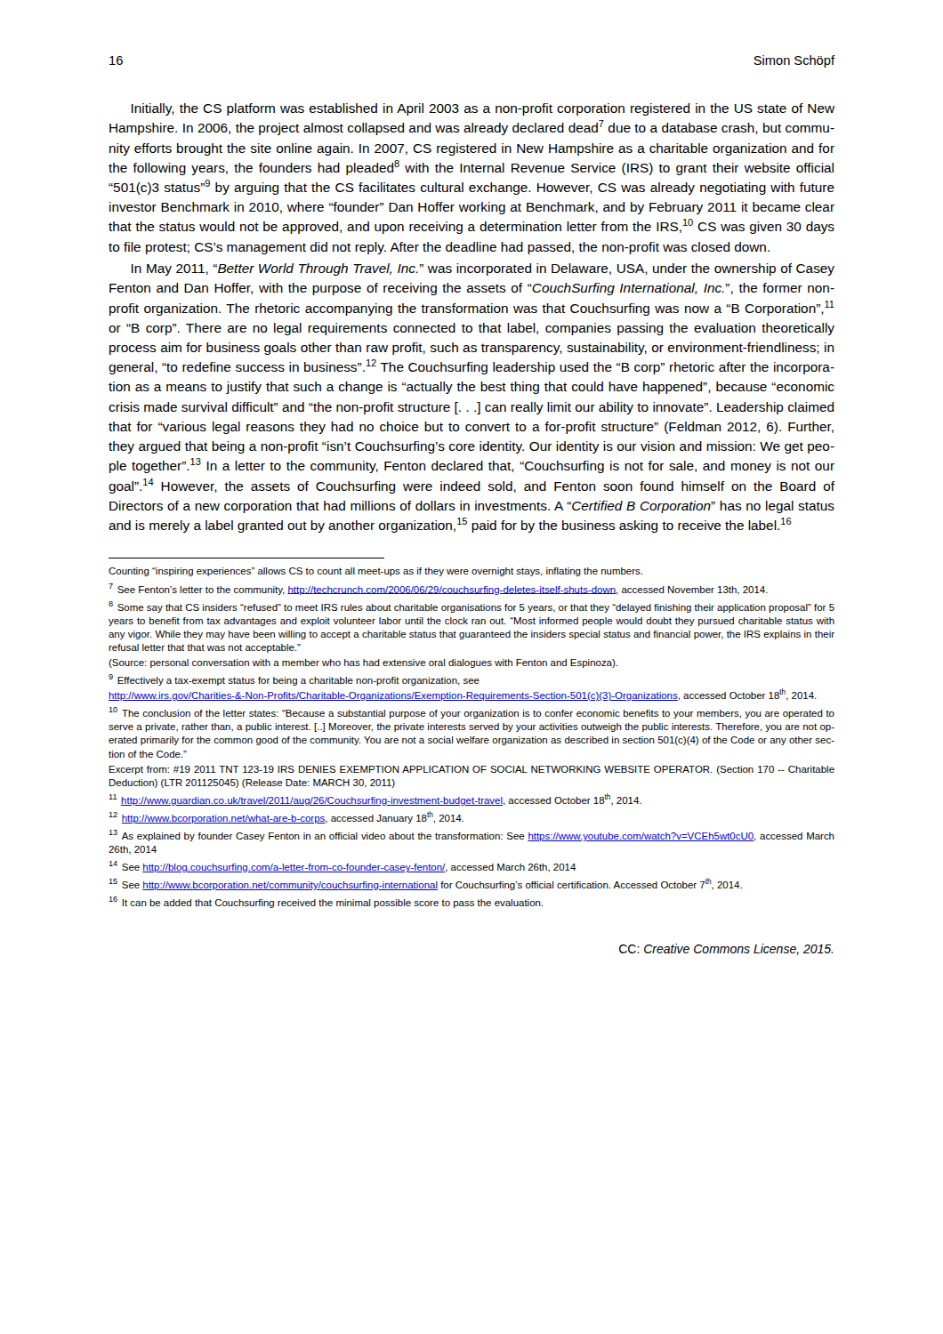16 Simon Schöpf
Initially, the CS platform was established in April 2003 as a non-profit corporation registered in the US state of New Hampshire. In 2006, the project almost collapsed and was already declared dead7 due to a database crash, but community efforts brought the site online again. In 2007, CS registered in New Hampshire as a charitable organization and for the following years, the founders had pleaded8 with the Internal Revenue Service (IRS) to grant their website official “501(c)3 status”9 by arguing that the CS facilitates cultural exchange. However, CS was already negotiating with future investor Benchmark in 2010, where “founder” Dan Hoffer working at Benchmark, and by February 2011 it became clear that the status would not be approved, and upon receiving a determination letter from the IRS,10 CS was given 30 days to file protest; CS’s management did not reply. After the deadline had passed, the non-profit was closed down.
In May 2011, “Better World Through Travel, Inc.” was incorporated in Delaware, USA, under the ownership of Casey Fenton and Dan Hoffer, with the purpose of receiving the assets of “CouchSurfing International, Inc.”, the former non-profit organization. The rhetoric accompanying the transformation was that Couchsurfing was now a “B Corporation”,11 or “B corp”. There are no legal requirements connected to that label, companies passing the evaluation theoretically process aim for business goals other than raw profit, such as transparency, sustainability, or environment-friendliness; in general, “to redefine success in business”.12 The Couchsurfing leadership used the “B corp” rhetoric after the incorporation as a means to justify that such a change is “actually the best thing that could have happened”, because “economic crisis made survival difficult” and “the non-profit structure [. . .] can really limit our ability to innovate”. Leadership claimed that for “various legal reasons they had no choice but to convert to a for-profit structure” (Feldman 2012, 6). Further, they argued that being a non-profit “isn’t Couchsurfing’s core identity. Our identity is our vision and mission: We get people together”.13 In a letter to the community, Fenton declared that, “Couchsurfing is not for sale, and money is not our goal”.14 However, the assets of Couchsurfing were indeed sold, and Fenton soon found himself on the Board of Directors of a new corporation that had millions of dollars in investments. A “Certified B Corporation” has no legal status and is merely a label granted out by another organization,15 paid for by the business asking to receive the label.16
Counting “inspiring experiences” allows CS to count all meet-ups as if they were overnight stays, inflating the numbers.
7 See Fenton’s letter to the community, http://techcrunch.com/2006/06/29/couchsurfing-deletes-itself-shuts-down, accessed November 13th, 2014.
8 Some say that CS insiders “refused” to meet IRS rules about charitable organisations for 5 years, or that they “delayed finishing their application proposal” for 5 years to benefit from tax advantages and exploit volunteer labor until the clock ran out. “Most informed people would doubt they pursued charitable status with any vigor. While they may have been willing to accept a charitable status that guaranteed the insiders special status and financial power, the IRS explains in their refusal letter that that was not acceptable.”
(Source: personal conversation with a member who has had extensive oral dialogues with Fenton and Espinoza).
9 Effectively a tax-exempt status for being a charitable non-profit organization, see
http://www.irs.gov/Charities-&-Non-Profits/Charitable-Organizations/Exemption-Requirements-Section-501(c)(3)-Organizations, accessed October 18th, 2014.
10 The conclusion of the letter states: “Because a substantial purpose of your organization is to confer economic benefits to your members, you are operated to serve a private, rather than, a public interest. [..] Moreover, the private interests served by your activities outweigh the public interests. Therefore, you are not operated primarily for the common good of the community. You are not a social welfare organization as described in section 501(c)(4) of the Code or any other section of the Code.”
Excerpt from: #19 2011 TNT 123-19 IRS DENIES EXEMPTION APPLICATION OF SOCIAL NETWORKING WEBSITE OPERATOR. (Section 170 -- Charitable Deduction) (LTR 201125045) (Release Date: MARCH 30, 2011)
11 http://www.guardian.co.uk/travel/2011/aug/26/Couchsurfing-investment-budget-travel, accessed October 18th, 2014.
12 http://www.bcorporation.net/what-are-b-corps, accessed January 18th, 2014.
13 As explained by founder Casey Fenton in an official video about the transformation: See https://www.youtube.com/watch?v=VCEh5wt0cU0, accessed March 26th, 2014
14 See http://blog.couchsurfing.com/a-letter-from-co-founder-casey-fenton/, accessed March 26th, 2014
15 See http://www.bcorporation.net/community/couchsurfing-international for Couchsurfing’s official certification. Accessed October 7th, 2014.
16 It can be added that Couchsurfing received the minimal possible score to pass the evaluation.
CC: Creative Commons License, 2015.